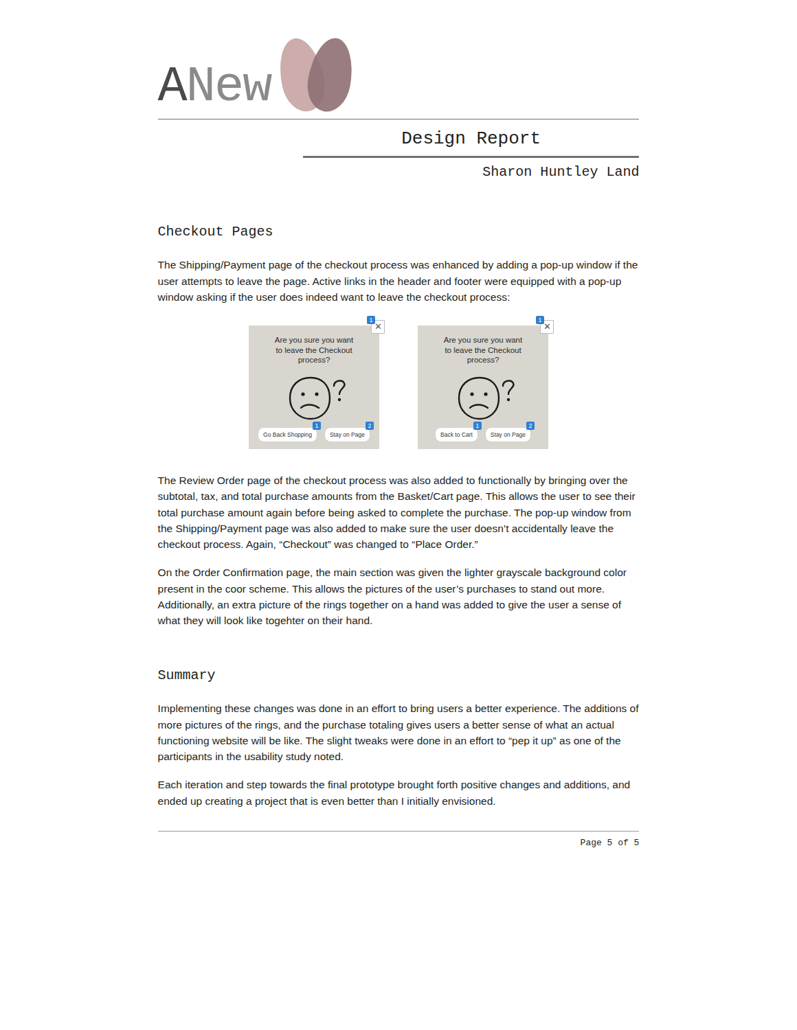ANew
Design Report
Sharon Huntley Land
Checkout Pages
The Shipping/Payment page of the checkout process was enhanced by adding a pop-up window if the user attempts to leave the page. Active links in the header and footer were equipped with a pop-up window asking if the user does indeed want to leave the checkout process:
✕ 1
Are you sure you want
to leave the Checkout
process?
Go Back Shopping1 Stay on Page2
✕ 1
Are you sure you want
to leave the Checkout
process?
Back to Cart1 Stay on Page2
The Review Order page of the checkout process was also added to functionally by bringing over the subtotal, tax, and total purchase amounts from the Basket/Cart page. This allows the user to see their total purchase amount again before being asked to complete the purchase. The pop-up window from the Shipping/Payment page was also added to make sure the user doesn’t accidentally leave the checkout process. Again, “Checkout” was changed to “Place Order.”
On the Order Confirmation page, the main section was given the lighter grayscale background color present in the coor scheme. This allows the pictures of the user’s purchases to stand out more. Additionally, an extra picture of the rings together on a hand was added to give the user a sense of what they will look like togehter on their hand.
Summary
Implementing these changes was done in an effort to bring users a better experience. The additions of more pictures of the rings, and the purchase totaling gives users a better sense of what an actual functioning website will be like. The slight tweaks were done in an effort to “pep it up” as one of the participants in the usability study noted.
Each iteration and step towards the final prototype brought forth positive changes and additions, and ended up creating a project that is even better than I initially envisioned.
Page 5 of 5